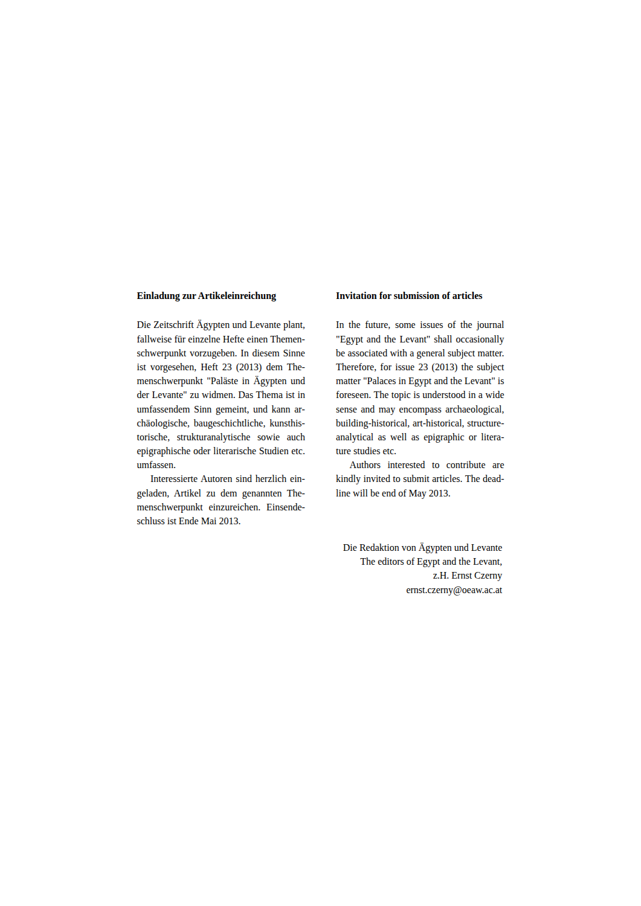Einladung zur Artikeleinreichung
Die Zeitschrift Ägypten und Levante plant, fallweise für einzelne Hefte einen Themenschwerpunkt vorzugeben. In diesem Sinne ist vorgesehen, Heft 23 (2013) dem Themenschwerpunkt "Paläste in Ägypten und der Levante" zu widmen. Das Thema ist in umfassendem Sinn gemeint, und kann archäologische, baugeschichtliche, kunsthistorische, strukturanalytische sowie auch epigraphische oder literarische Studien etc. umfassen.
Interessierte Autoren sind herzlich eingeladen, Artikel zu dem genannten Themenschwerpunkt einzureichen. Einsendeschluss ist Ende Mai 2013.
Invitation for submission of articles
In the future, some issues of the journal "Egypt and the Levant" shall occasionally be associated with a general subject matter. Therefore, for issue 23 (2013) the subject matter "Palaces in Egypt and the Levant" is foreseen. The topic is understood in a wide sense and may encompass archaeological, building-historical, art-historical, structure-analytical as well as epigraphic or literature studies etc.
Authors interested to contribute are kindly invited to submit articles. The deadline will be end of May 2013.
Die Redaktion von Ägypten und Levante
The editors of Egypt and the Levant,
z.H. Ernst Czerny
ernst.czerny@oeaw.ac.at